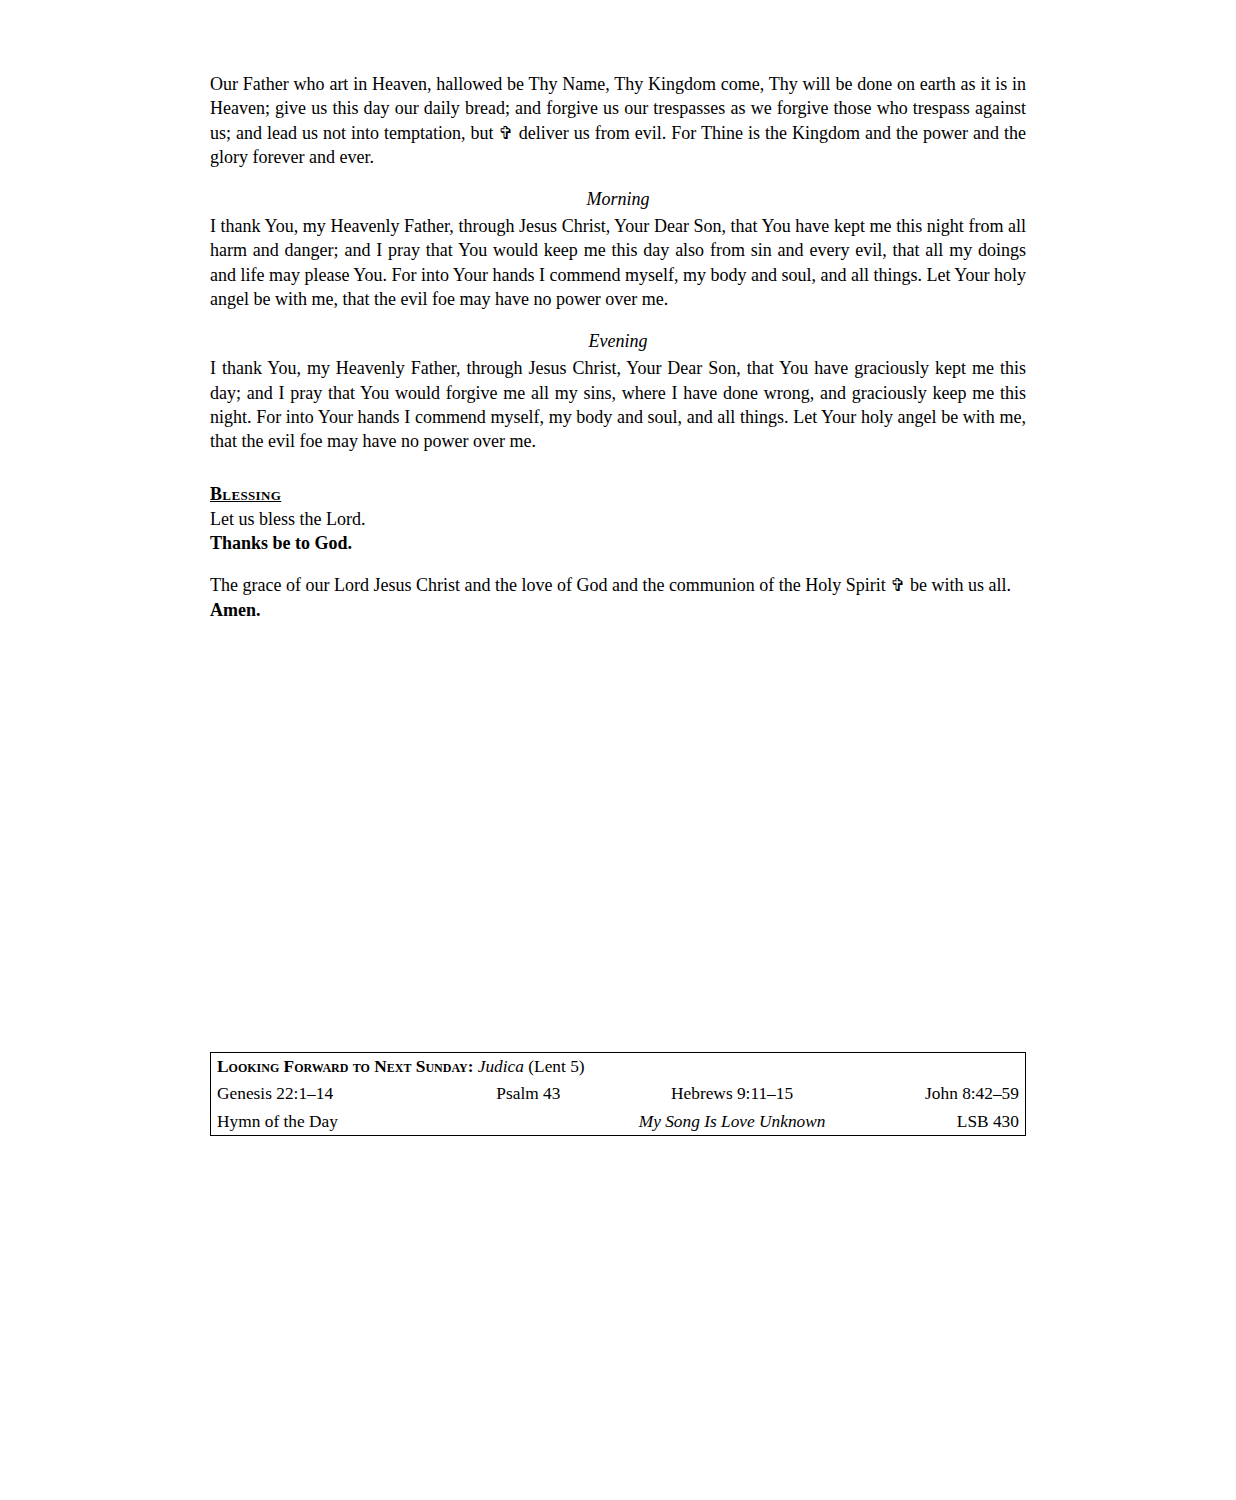Our Father who art in Heaven, hallowed be Thy Name, Thy Kingdom come, Thy will be done on earth as it is in Heaven; give us this day our daily bread; and forgive us our trespasses as we forgive those who trespass against us; and lead us not into temptation, but ✞ deliver us from evil. For Thine is the Kingdom and the power and the glory forever and ever.
Morning
I thank You, my Heavenly Father, through Jesus Christ, Your Dear Son, that You have kept me this night from all harm and danger; and I pray that You would keep me this day also from sin and every evil, that all my doings and life may please You. For into Your hands I commend myself, my body and soul, and all things. Let Your holy angel be with me, that the evil foe may have no power over me.
Evening
I thank You, my Heavenly Father, through Jesus Christ, Your Dear Son, that You have graciously kept me this day; and I pray that You would forgive me all my sins, where I have done wrong, and graciously keep me this night. For into Your hands I commend myself, my body and soul, and all things. Let Your holy angel be with me, that the evil foe may have no power over me.
Blessing
Let us bless the Lord.
Thanks be to God.
The grace of our Lord Jesus Christ and the love of God and the communion of the Holy Spirit ✞ be with us all.
Amen.
| Looking Forward to Next Sunday: Judica (Lent 5) |
| Genesis 22:1–14 | Psalm 43 | Hebrews 9:11–15 | John 8:42–59 |
| Hymn of the Day | | My Song Is Love Unknown | LSB 430 |